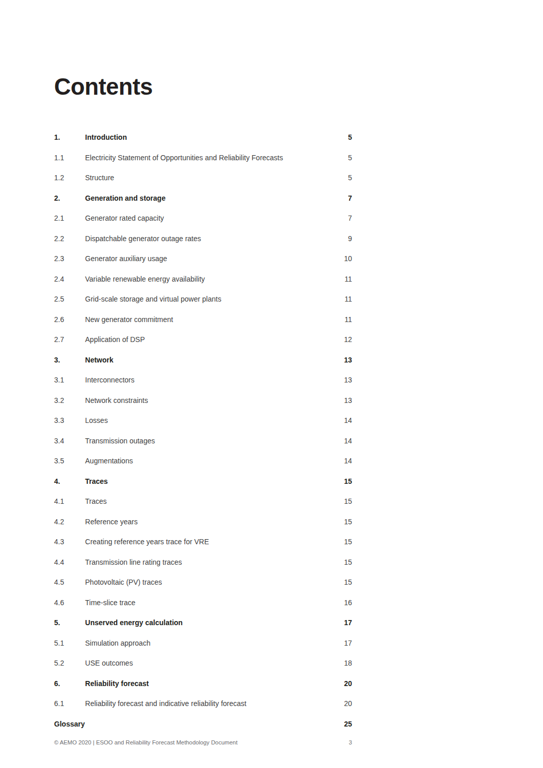Contents
| 1. | Introduction | 5 |
| 1.1 | Electricity Statement of Opportunities and Reliability Forecasts | 5 |
| 1.2 | Structure | 5 |
| 2. | Generation and storage | 7 |
| 2.1 | Generator rated capacity | 7 |
| 2.2 | Dispatchable generator outage rates | 9 |
| 2.3 | Generator auxiliary usage | 10 |
| 2.4 | Variable renewable energy availability | 11 |
| 2.5 | Grid-scale storage and virtual power plants | 11 |
| 2.6 | New generator commitment | 11 |
| 2.7 | Application of DSP | 12 |
| 3. | Network | 13 |
| 3.1 | Interconnectors | 13 |
| 3.2 | Network constraints | 13 |
| 3.3 | Losses | 14 |
| 3.4 | Transmission outages | 14 |
| 3.5 | Augmentations | 14 |
| 4. | Traces | 15 |
| 4.1 | Traces | 15 |
| 4.2 | Reference years | 15 |
| 4.3 | Creating reference years trace for VRE | 15 |
| 4.4 | Transmission line rating traces | 15 |
| 4.5 | Photovoltaic (PV) traces | 15 |
| 4.6 | Time-slice trace | 16 |
| 5. | Unserved energy calculation | 17 |
| 5.1 | Simulation approach | 17 |
| 5.2 | USE outcomes | 18 |
| 6. | Reliability forecast | 20 |
| 6.1 | Reliability forecast and indicative reliability forecast | 20 |
| Glossary | | 25 |
© AEMO 2020 | ESOO and Reliability Forecast Methodology Document 3